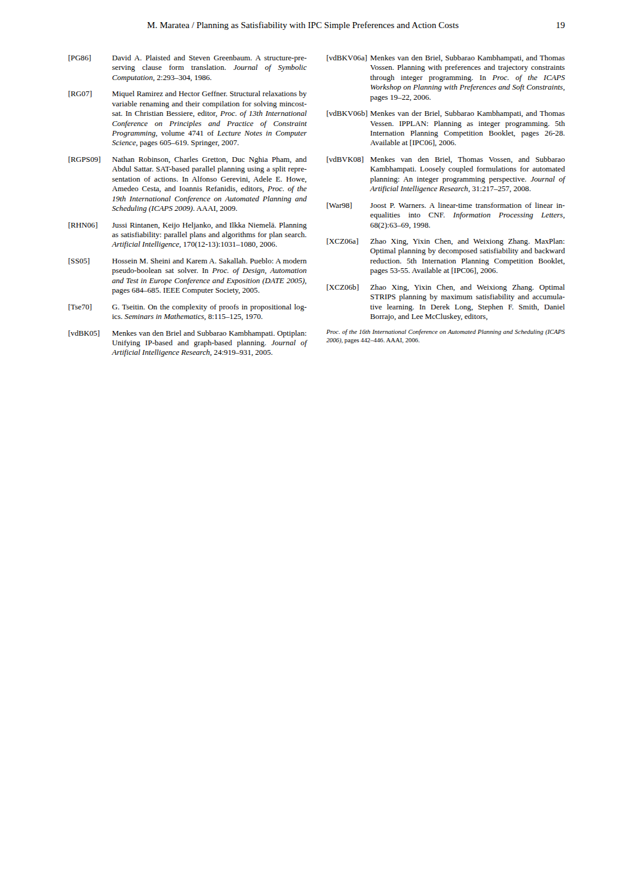M. Maratea / Planning as Satisfiability with IPC Simple Preferences and Action Costs
19
[PG86]
David A. Plaisted and Steven Greenbaum. A structure-preserving clause form translation. Journal of Symbolic Computation, 2:293–304, 1986.
[RG07]
Miquel Ramirez and Hector Geffner. Structural relaxations by variable renaming and their compilation for solving mincostsat. In Christian Bessiere, editor, Proc. of 13th International Conference on Principles and Practice of Constraint Programming, volume 4741 of Lecture Notes in Computer Science, pages 605–619. Springer, 2007.
[RGPS09]
Nathan Robinson, Charles Gretton, Duc Nghia Pham, and Abdul Sattar. SAT-based parallel planning using a split representation of actions. In Alfonso Gerevini, Adele E. Howe, Amedeo Cesta, and Ioannis Refanidis, editors, Proc. of the 19th International Conference on Automated Planning and Scheduling (ICAPS 2009). AAAI, 2009.
[RHN06]
Jussi Rintanen, Keijo Heljanko, and Ilkka Niemelä. Planning as satisfiability: parallel plans and algorithms for plan search. Artificial Intelligence, 170(12-13):1031–1080, 2006.
[SS05]
Hossein M. Sheini and Karem A. Sakallah. Pueblo: A modern pseudo-boolean sat solver. In Proc. of Design, Automation and Test in Europe Conference and Exposition (DATE 2005), pages 684–685. IEEE Computer Society, 2005.
[Tse70]
G. Tseitin. On the complexity of proofs in propositional logics. Seminars in Mathematics, 8:115–125, 1970.
[vdBK05]
Menkes van den Briel and Subbarao Kambhampati. Optiplan: Unifying IP-based and graph-based planning. Journal of Artificial Intelligence Research, 24:919–931, 2005.
[vdBKV06a]
Menkes van den Briel, Subbarao Kambhampati, and Thomas Vossen. Planning with preferences and trajectory constraints through integer programming. In Proc. of the ICAPS Workshop on Planning with Preferences and Soft Constraints, pages 19–22, 2006.
[vdBKV06b]
Menkes van der Briel, Subbarao Kambhampati, and Thomas Vessen. IPPLAN: Planning as integer programming. 5th Internation Planning Competition Booklet, pages 26-28. Available at [IPC06], 2006.
[vdBVK08]
Menkes van den Briel, Thomas Vossen, and Subbarao Kambhampati. Loosely coupled formulations for automated planning: An integer programming perspective. Journal of Artificial Intelligence Research, 31:217–257, 2008.
[War98]
Joost P. Warners. A linear-time transformation of linear inequalities into CNF. Information Processing Letters, 68(2):63–69, 1998.
[XCZ06a]
Zhao Xing, Yixin Chen, and Weixiong Zhang. MaxPlan: Optimal planning by decomposed satisfiability and backward reduction. 5th Internation Planning Competition Booklet, pages 53-55. Available at [IPC06], 2006.
[XCZ06b]
Zhao Xing, Yixin Chen, and Weixiong Zhang. Optimal STRIPS planning by maximum satisfiability and accumulative learning. In Derek Long, Stephen F. Smith, Daniel Borrajo, and Lee McCluskey, editors,
Proc. of the 16th International Conference on Automated Planning and Scheduling (ICAPS 2006), pages 442–446. AAAI, 2006.